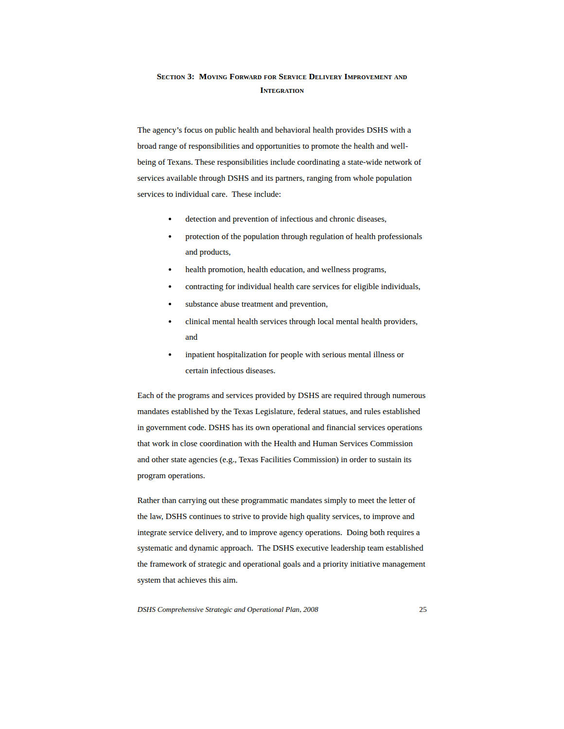Section 3: Moving Forward for Service Delivery Improvement and Integration
The agency’s focus on public health and behavioral health provides DSHS with a broad range of responsibilities and opportunities to promote the health and well-being of Texans. These responsibilities include coordinating a state-wide network of services available through DSHS and its partners, ranging from whole population services to individual care. These include:
detection and prevention of infectious and chronic diseases,
protection of the population through regulation of health professionals and products,
health promotion, health education, and wellness programs,
contracting for individual health care services for eligible individuals,
substance abuse treatment and prevention,
clinical mental health services through local mental health providers, and
inpatient hospitalization for people with serious mental illness or certain infectious diseases.
Each of the programs and services provided by DSHS are required through numerous mandates established by the Texas Legislature, federal statues, and rules established in government code. DSHS has its own operational and financial services operations that work in close coordination with the Health and Human Services Commission and other state agencies (e.g., Texas Facilities Commission) in order to sustain its program operations.
Rather than carrying out these programmatic mandates simply to meet the letter of the law, DSHS continues to strive to provide high quality services, to improve and integrate service delivery, and to improve agency operations. Doing both requires a systematic and dynamic approach. The DSHS executive leadership team established the framework of strategic and operational goals and a priority initiative management system that achieves this aim.
DSHS Comprehensive Strategic and Operational Plan, 2008 25